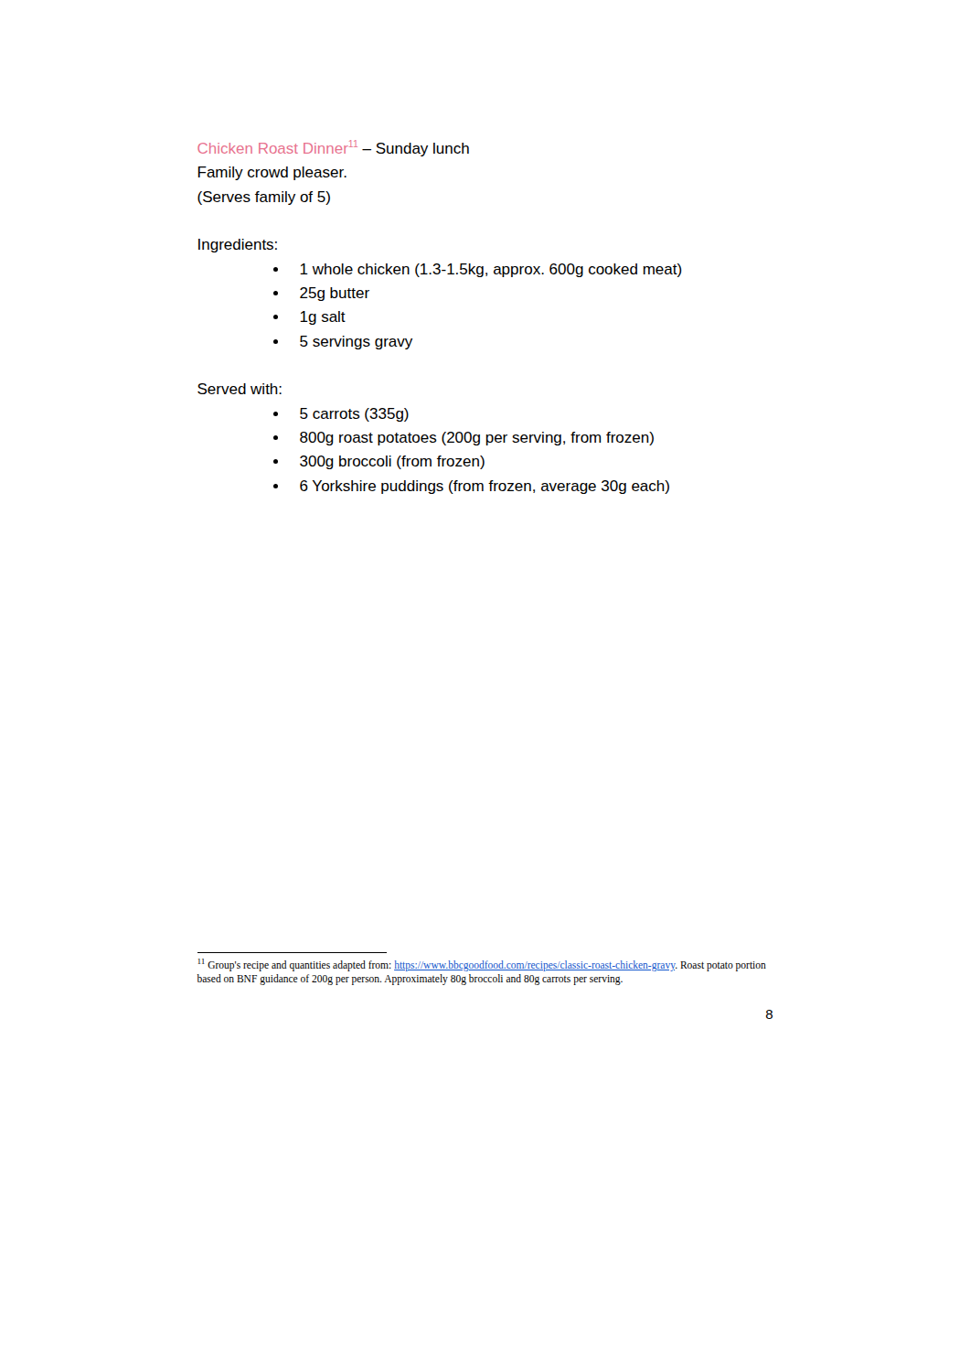Chicken Roast Dinner 11 – Sunday lunch
Family crowd pleaser.
(Serves family of 5)
Ingredients:
1 whole chicken (1.3-1.5kg, approx. 600g cooked meat)
25g butter
1g salt
5 servings gravy
Served with:
5 carrots (335g)
800g roast potatoes (200g per serving, from frozen)
300g broccoli (from frozen)
6 Yorkshire puddings (from frozen, average 30g each)
11 Group's recipe and quantities adapted from: https://www.bbcgoodfood.com/recipes/classic-roast-chicken-gravy. Roast potato portion based on BNF guidance of 200g per person. Approximately 80g broccoli and 80g carrots per serving.
8